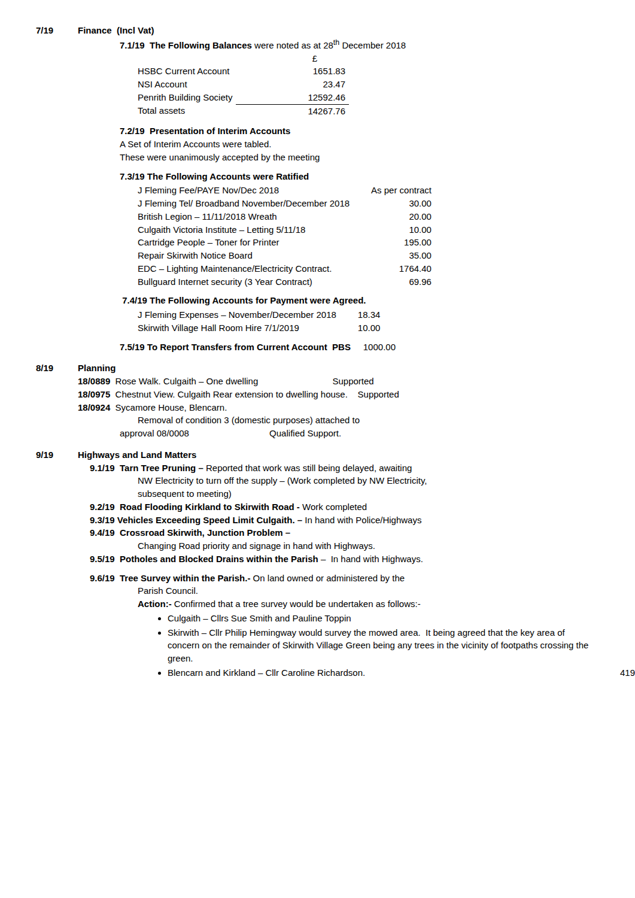7/19
Finance (Incl Vat)
7.1/19 The Following Balances were noted as at 28th December 2018
£
| HSBC Current Account | 1651.83 |
| NSI Account | 23.47 |
| Penrith Building Society | 12592.46 |
| Total assets | 14267.76 |
7.2/19 Presentation of Interim Accounts
A Set of Interim Accounts were tabled.
These were unanimously accepted by the meeting
7.3/19 The Following Accounts were Ratified
| J Fleming Fee/PAYE Nov/Dec 2018 | As per contract |
| J Fleming Tel/ Broadband November/December 2018 | 30.00 |
| British Legion – 11/11/2018 Wreath | 20.00 |
| Culgaith Victoria Institute – Letting 5/11/18 | 10.00 |
| Cartridge People – Toner for Printer | 195.00 |
| Repair Skirwith Notice Board | 35.00 |
| EDC – Lighting Maintenance/Electricity Contract. | 1764.40 |
| Bullguard Internet security (3 Year Contract) | 69.96 |
7.4/19 The Following Accounts for Payment were Agreed.
| J Fleming Expenses – November/December 2018 | 18.34 |
| Skirwith Village Hall Room Hire 7/1/2019 | 10.00 |
7.5/19 To Report Transfers from Current Account PBS 1000.00
8/19
Planning
18/0889 Rose Walk. Culgaith – One dwelling Supported
18/0975 Chestnut View. Culgaith Rear extension to dwelling house. Supported
18/0924 Sycamore House, Blencarn.
Removal of condition 3 (domestic purposes) attached to
approval 08/0008 Qualified Support.
9/19
Highways and Land Matters
9.1/19 Tarn Tree Pruning – Reported that work was still being delayed, awaiting
NW Electricity to turn off the supply – (Work completed by NW Electricity,
subsequent to meeting)
9.2/19 Road Flooding Kirkland to Skirwith Road - Work completed
9.3/19 Vehicles Exceeding Speed Limit Culgaith. – In hand with Police/Highways
9.4/19 Crossroad Skirwith, Junction Problem –
Changing Road priority and signage in hand with Highways.
9.5/19 Potholes and Blocked Drains within the Parish – In hand with Highways.
9.6/19 Tree Survey within the Parish.- On land owned or administered by the
Parish Council.
Action:- Confirmed that a tree survey would be undertaken as follows:-
Culgaith – Cllrs Sue Smith and Pauline Toppin
Skirwith – Cllr Philip Hemingway would survey the mowed area. It being agreed that the key area of concern on the remainder of Skirwith Village Green being any trees in the vicinity of footpaths crossing the green.
Blencarn and Kirkland – Cllr Caroline Richardson. 419